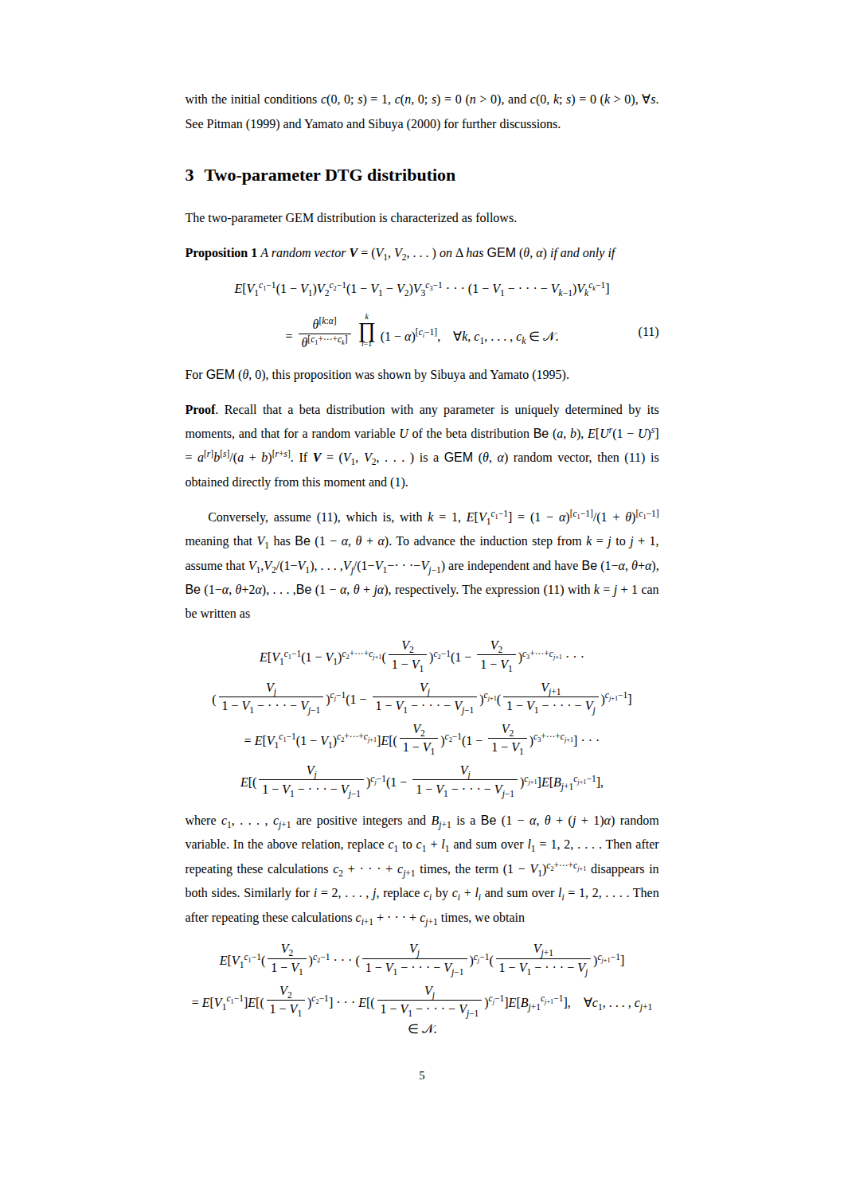with the initial conditions c(0, 0; s) = 1, c(n, 0; s) = 0 (n > 0), and c(0, k; s) = 0 (k > 0), ∀s. See Pitman (1999) and Yamato and Sibuya (2000) for further discussions.
3 Two-parameter DTG distribution
The two-parameter GEM distribution is characterized as follows.
Proposition 1 A random vector V = (V1, V2, . . . ) on Δ has GEM (θ, α) if and only if
E[V1c1−1(1 − V1)V2c2−1(1 − V1 − V2)V3c3−1 · · · (1 − V1 − · · · − Vk−1)Vkck−1]
= θ[k:α] θ[c1+···+ck] k∏i=1 (1 − α)[ci−1], ∀k, c1, . . . , ck ∈ 𝒩.
(11)
For GEM (θ, 0), this proposition was shown by Sibuya and Yamato (1995).
Proof. Recall that a beta distribution with any parameter is uniquely determined by its moments, and that for a random variable U of the beta distribution Be (a, b), E[Ur(1 − U)s] = a[r]b[s]/(a + b)[r+s]. If V = (V1, V2, . . . ) is a GEM (θ, α) random vector, then (11) is obtained directly from this moment and (1).
Conversely, assume (11), which is, with k = 1, E[V1c1−1] = (1 − α)[c1−1]/(1 + θ)[c1−1] meaning that V1 has Be (1 − α, θ + α). To advance the induction step from k = j to j + 1, assume that V1,V2/(1−V1), . . . ,Vj/(1−V1−· · ·−Vj−1) are independent and have Be (1−α, θ+α), Be (1−α, θ+2α), . . . ,Be (1 − α, θ + jα), respectively. The expression (11) with k = j + 1 can be written as
E[V1c1−1(1 − V1)c2+···+cj+1(V21 − V1)c2−1(1 − V21 − V1)c3+···+cj+1 · · ·
(Vj 1 − V1 − · · · − Vj−1)cj−1(1 − Vj 1 − V1 − · · · − Vj−1)cj+1(Vj+11 − V1 − · · · − Vj)cj+1−1]
= E[V1c1−1(1 − V1)c2+···+cj+1]E[(V21 − V1)c2−1(1 − V21 − V1)c3+···+cj+1] · · ·
E[(Vj 1 − V1 − · · · − Vj−1)cj−1(1 − Vj 1 − V1 − · · · − Vj−1)cj+1]E[Bj+1cj+1−1],
where c1, . . . , cj+1 are positive integers and Bj+1 is a Be (1 − α, θ + (j + 1)α) random variable. In the above relation, replace c1 to c1 + l1 and sum over l1 = 1, 2, . . . . Then after repeating these calculations c2 + · · · + cj+1 times, the term (1 − V1)c2+···+cj+1 disappears in both sides. Similarly for i = 2, . . . , j, replace ci by ci + li and sum over li = 1, 2, . . . . Then after repeating these calculations ci+1 + · · · + cj+1 times, we obtain
E[V1c1−1(V21 − V1)c2−1 · · · (Vj 1 − V1 − · · · − Vj−1)cj−1(Vj+11 − V1 − · · · − Vj)cj+1−1]
= E[V1c1−1]E[(V21 − V1)c2−1] · · · E[(Vj 1 − V1 − · · · − Vj−1)cj−1]E[Bj+1cj+1−1], ∀c1, . . . , cj+1 ∈ 𝒩.
5